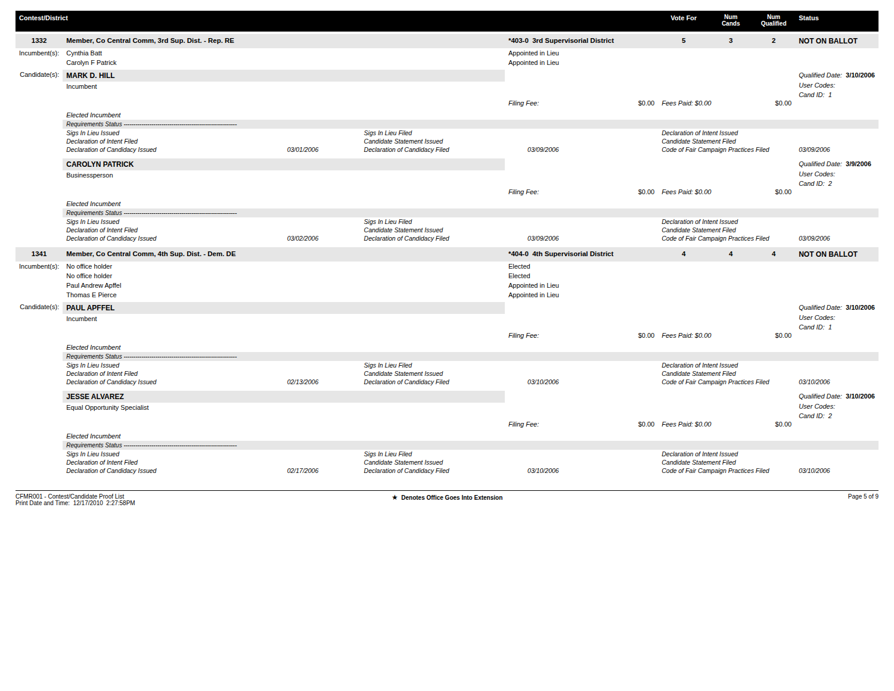| Contest/District | | | | | Vote For | Num Cands | Num Qualified | Status |
| 1332 | Member, Co Central Comm, 3rd Sup. Dist. - Rep. RE | *403-0 3rd Supervisorial District | 5 | 3 | 2 | NOT ON BALLOT |
| Incumbent(s): | Cynthia Batt | | | Appointed in Lieu | |
| | Carolyn F Patrick | | | Appointed in Lieu | |
| Candidate(s): | MARK D. HILL | | Qualified Date: 3/10/2006 |
| | Incumbent | | User Codes: |
| | Cand ID: 1 |
| | Filing Fee: | $0.00 | Fees Paid: $0.00 | $0.00 | |
| | Elected Incumbent | |
| | Requirements Status --------------------------------------------------------- | |
| | Sigs In Lieu Issued | | Sigs In Lieu Filed | | | Declaration of Intent Issued | |
| | Declaration of Intent Filed | | Candidate Statement Issued | | | Candidate Statement Filed | |
| | Declaration of Candidacy Issued | 03/01/2006 | Declaration of Candidacy Filed | 03/09/2006 | | Code of Fair Campaign Practices Filed | 03/09/2006 |
| | CAROLYN PATRICK | | Qualified Date: 3/9/2006 |
| | Businessperson | | User Codes: |
| | Cand ID: 2 |
| | Filing Fee: | $0.00 | Fees Paid: $0.00 | $0.00 | |
| | Elected Incumbent | |
| | Requirements Status --------------------------------------------------------- | |
| | Sigs In Lieu Issued | | Sigs In Lieu Filed | | | Declaration of Intent Issued | |
| | Declaration of Intent Filed | | Candidate Statement Issued | | | Candidate Statement Filed | |
| | Declaration of Candidacy Issued | 03/02/2006 | Declaration of Candidacy Filed | 03/09/2006 | | Code of Fair Campaign Practices Filed | 03/09/2006 |
| 1341 | Member, Co Central Comm, 4th Sup. Dist. - Dem. DE | *404-0 4th Supervisorial District | 4 | 4 | 4 | NOT ON BALLOT |
| Incumbent(s): | No office holder | | | Elected | |
| | No office holder | | | Elected | |
| | Paul Andrew Apffel | | | Appointed in Lieu | |
| | Thomas E Pierce | | | Appointed in Lieu | |
| Candidate(s): | PAUL APFFEL | | Qualified Date: 3/10/2006 |
| | Incumbent | | User Codes: |
| | Cand ID: 1 |
| | Filing Fee: | $0.00 | Fees Paid: $0.00 | $0.00 | |
| | Elected Incumbent | |
| | Requirements Status --------------------------------------------------------- | |
| | Sigs In Lieu Issued | | Sigs In Lieu Filed | | | Declaration of Intent Issued | |
| | Declaration of Intent Filed | | Candidate Statement Issued | | | Candidate Statement Filed | |
| | Declaration of Candidacy Issued | 02/13/2006 | Declaration of Candidacy Filed | 03/10/2006 | | Code of Fair Campaign Practices Filed | 03/10/2006 |
| | JESSE ALVAREZ | | Qualified Date: 3/10/2006 |
| | Equal Opportunity Specialist | | User Codes: |
| | Cand ID: 2 |
| | Filing Fee: | $0.00 | Fees Paid: $0.00 | $0.00 | |
| | Elected Incumbent | |
| | Requirements Status --------------------------------------------------------- | |
| | Sigs In Lieu Issued | | Sigs In Lieu Filed | | | Declaration of Intent Issued | |
| | Declaration of Intent Filed | | Candidate Statement Issued | | | Candidate Statement Filed | |
| | Declaration of Candidacy Issued | 02/17/2006 | Declaration of Candidacy Filed | 03/10/2006 | | Code of Fair Campaign Practices Filed | 03/10/2006 |
| CFMR001 - Contest/Candidate Proof List Print Date and Time: 12/17/2010 2:27:58PM | ★ Denotes Office Goes Into Extension | Page 5 of 9 |